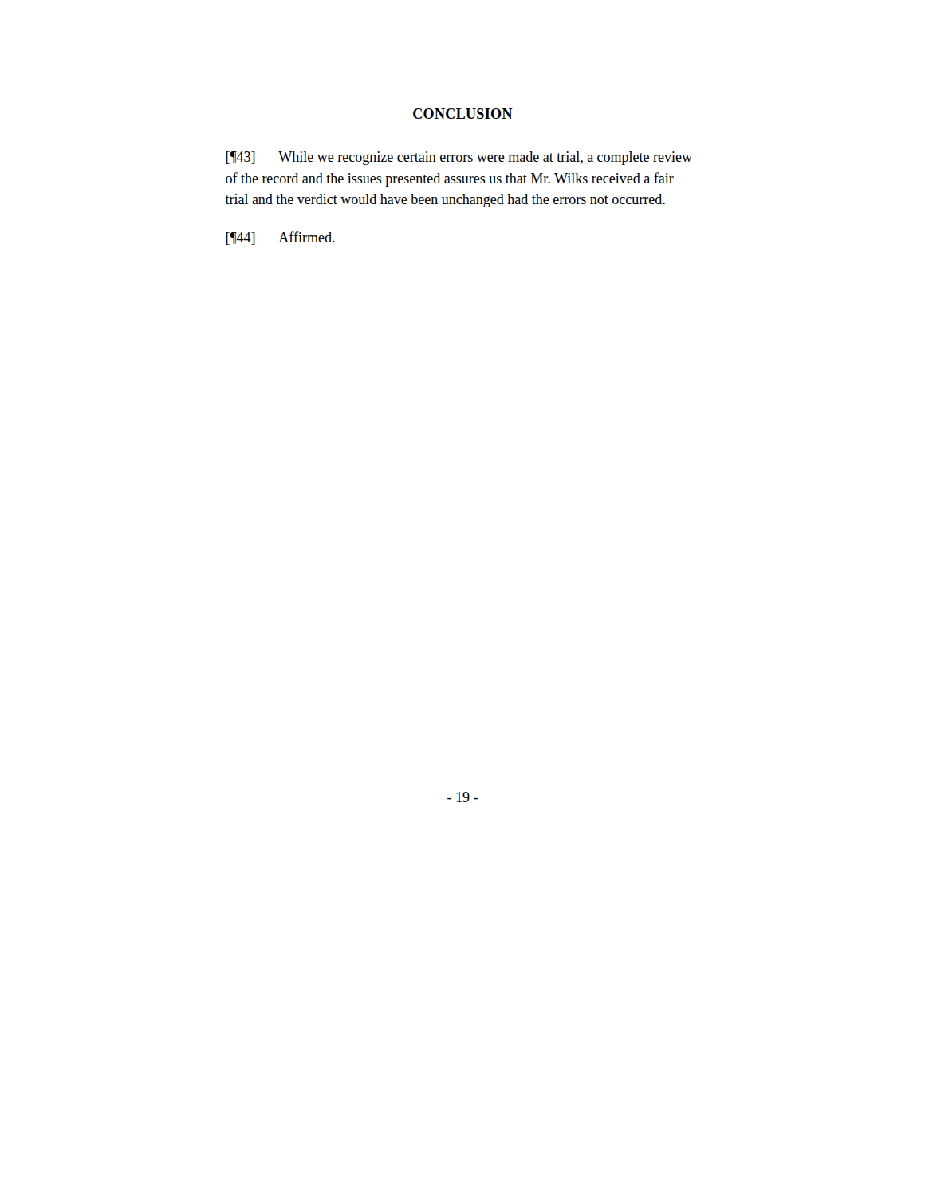CONCLUSION
[¶43] While we recognize certain errors were made at trial, a complete review of the record and the issues presented assures us that Mr. Wilks received a fair trial and the verdict would have been unchanged had the errors not occurred.
[¶44] Affirmed.
- 19 -